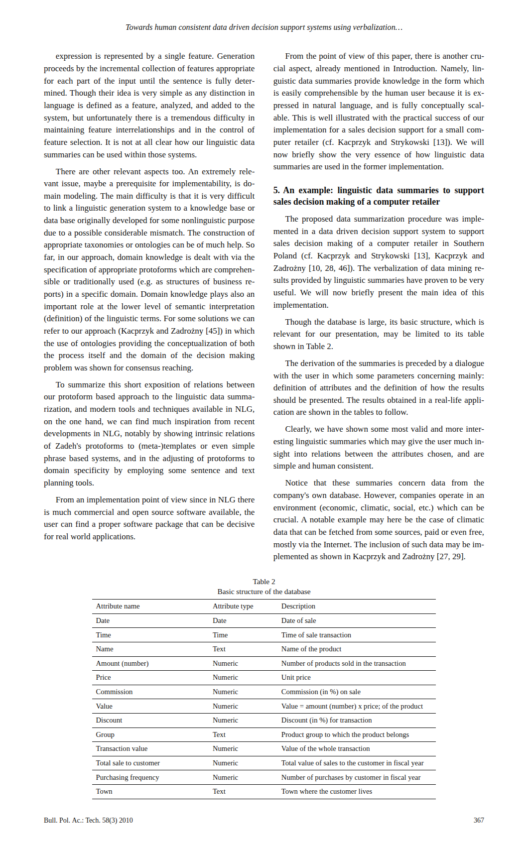Towards human consistent data driven decision support systems using verbalization…
expression is represented by a single feature. Generation proceeds by the incremental collection of features appropriate for each part of the input until the sentence is fully determined. Though their idea is very simple as any distinction in language is defined as a feature, analyzed, and added to the system, but unfortunately there is a tremendous difficulty in maintaining feature interrelationships and in the control of feature selection. It is not at all clear how our linguistic data summaries can be used within those systems.
There are other relevant aspects too. An extremely relevant issue, maybe a prerequisite for implementability, is domain modeling. The main difficulty is that it is very difficult to link a linguistic generation system to a knowledge base or data base originally developed for some nonlinguistic purpose due to a possible considerable mismatch. The construction of appropriate taxonomies or ontologies can be of much help. So far, in our approach, domain knowledge is dealt with via the specification of appropriate protoforms which are comprehensible or traditionally used (e.g. as structures of business reports) in a specific domain. Domain knowledge plays also an important role at the lower level of semantic interpretation (definition) of the linguistic terms. For some solutions we can refer to our approach (Kacprzyk and Zadrożny [45]) in which the use of ontologies providing the conceptualization of both the process itself and the domain of the decision making problem was shown for consensus reaching.
To summarize this short exposition of relations between our protoform based approach to the linguistic data summarization, and modern tools and techniques available in NLG, on the one hand, we can find much inspiration from recent developments in NLG, notably by showing intrinsic relations of Zadeh's protoforms to (meta-)templates or even simple phrase based systems, and in the adjusting of protoforms to domain specificity by employing some sentence and text planning tools.
From an implementation point of view since in NLG there is much commercial and open source software available, the user can find a proper software package that can be decisive for real world applications.
From the point of view of this paper, there is another crucial aspect, already mentioned in Introduction. Namely, linguistic data summaries provide knowledge in the form which is easily comprehensible by the human user because it is expressed in natural language, and is fully conceptually scalable. This is well illustrated with the practical success of our implementation for a sales decision support for a small computer retailer (cf. Kacprzyk and Strykowski [13]). We will now briefly show the very essence of how linguistic data summaries are used in the former implementation.
5. An example: linguistic data summaries to support sales decision making of a computer retailer
The proposed data summarization procedure was implemented in a data driven decision support system to support sales decision making of a computer retailer in Southern Poland (cf. Kacprzyk and Strykowski [13], Kacprzyk and Zadrożny [10, 28, 46]). The verbalization of data mining results provided by linguistic summaries have proven to be very useful. We will now briefly present the main idea of this implementation.
Though the database is large, its basic structure, which is relevant for our presentation, may be limited to its table shown in Table 2.
The derivation of the summaries is preceded by a dialogue with the user in which some parameters concerning mainly: definition of attributes and the definition of how the results should be presented. The results obtained in a real-life application are shown in the tables to follow.
Clearly, we have shown some most valid and more interesting linguistic summaries which may give the user much insight into relations between the attributes chosen, and are simple and human consistent.
Notice that these summaries concern data from the company's own database. However, companies operate in an environment (economic, climatic, social, etc.) which can be crucial. A notable example may here be the case of climatic data that can be fetched from some sources, paid or even free, mostly via the Internet. The inclusion of such data may be implemented as shown in Kacprzyk and Zadrożny [27, 29].
Table 2
Basic structure of the database
| Attribute name | Attribute type | Description |
| --- | --- | --- |
| Date | Date | Date of sale |
| Time | Time | Time of sale transaction |
| Name | Text | Name of the product |
| Amount (number) | Numeric | Number of products sold in the transaction |
| Price | Numeric | Unit price |
| Commission | Numeric | Commission (in %) on sale |
| Value | Numeric | Value = amount (number) x price; of the product |
| Discount | Numeric | Discount (in %) for transaction |
| Group | Text | Product group to which the product belongs |
| Transaction value | Numeric | Value of the whole transaction |
| Total sale to customer | Numeric | Total value of sales to the customer in fiscal year |
| Purchasing frequency | Numeric | Number of purchases by customer in fiscal year |
| Town | Text | Town where the customer lives |
Bull. Pol. Ac.: Tech. 58(3) 2010 367